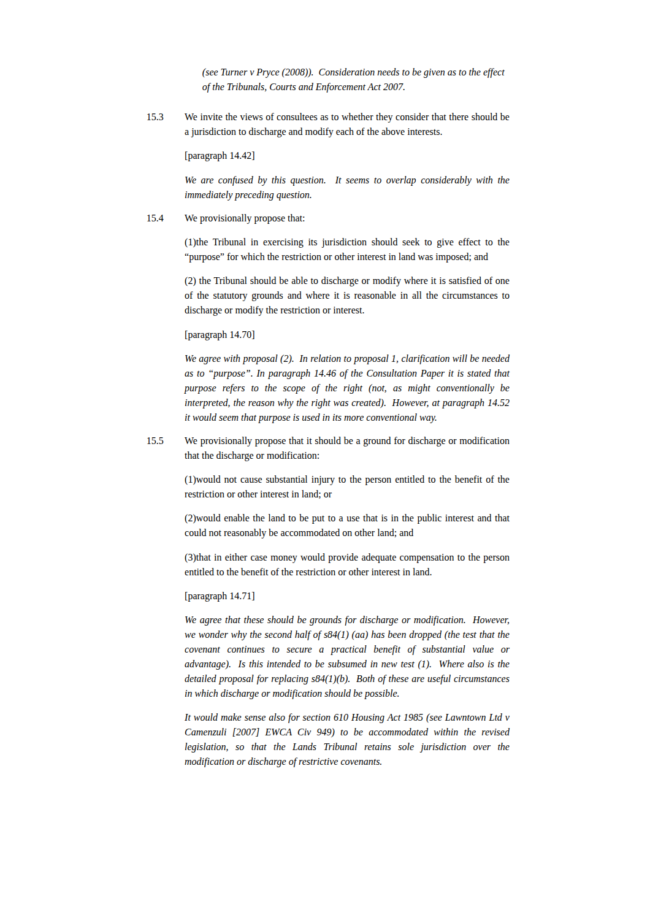(see Turner v Pryce (2008)). Consideration needs to be given as to the effect of the Tribunals, Courts and Enforcement Act 2007.
15.3
We invite the views of consultees as to whether they consider that there should be a jurisdiction to discharge and modify each of the above interests.
[paragraph 14.42]
We are confused by this question. It seems to overlap considerably with the immediately preceding question.
15.4
We provisionally propose that:
(1)the Tribunal in exercising its jurisdiction should seek to give effect to the “purpose” for which the restriction or other interest in land was imposed; and
(2) the Tribunal should be able to discharge or modify where it is satisfied of one of the statutory grounds and where it is reasonable in all the circumstances to discharge or modify the restriction or interest.
[paragraph 14.70]
We agree with proposal (2). In relation to proposal 1, clarification will be needed as to “purpose”. In paragraph 14.46 of the Consultation Paper it is stated that purpose refers to the scope of the right (not, as might conventionally be interpreted, the reason why the right was created). However, at paragraph 14.52 it would seem that purpose is used in its more conventional way.
15.5
We provisionally propose that it should be a ground for discharge or modification that the discharge or modification:
(1)would not cause substantial injury to the person entitled to the benefit of the restriction or other interest in land; or
(2)would enable the land to be put to a use that is in the public interest and that could not reasonably be accommodated on other land; and
(3)that in either case money would provide adequate compensation to the person entitled to the benefit of the restriction or other interest in land.
[paragraph 14.71]
We agree that these should be grounds for discharge or modification. However, we wonder why the second half of s84(1) (aa) has been dropped (the test that the covenant continues to secure a practical benefit of substantial value or advantage). Is this intended to be subsumed in new test (1). Where also is the detailed proposal for replacing s84(1)(b). Both of these are useful circumstances in which discharge or modification should be possible.
It would make sense also for section 610 Housing Act 1985 (see Lawntown Ltd v Camenzuli [2007] EWCA Civ 949) to be accommodated within the revised legislation, so that the Lands Tribunal retains sole jurisdiction over the modification or discharge of restrictive covenants.